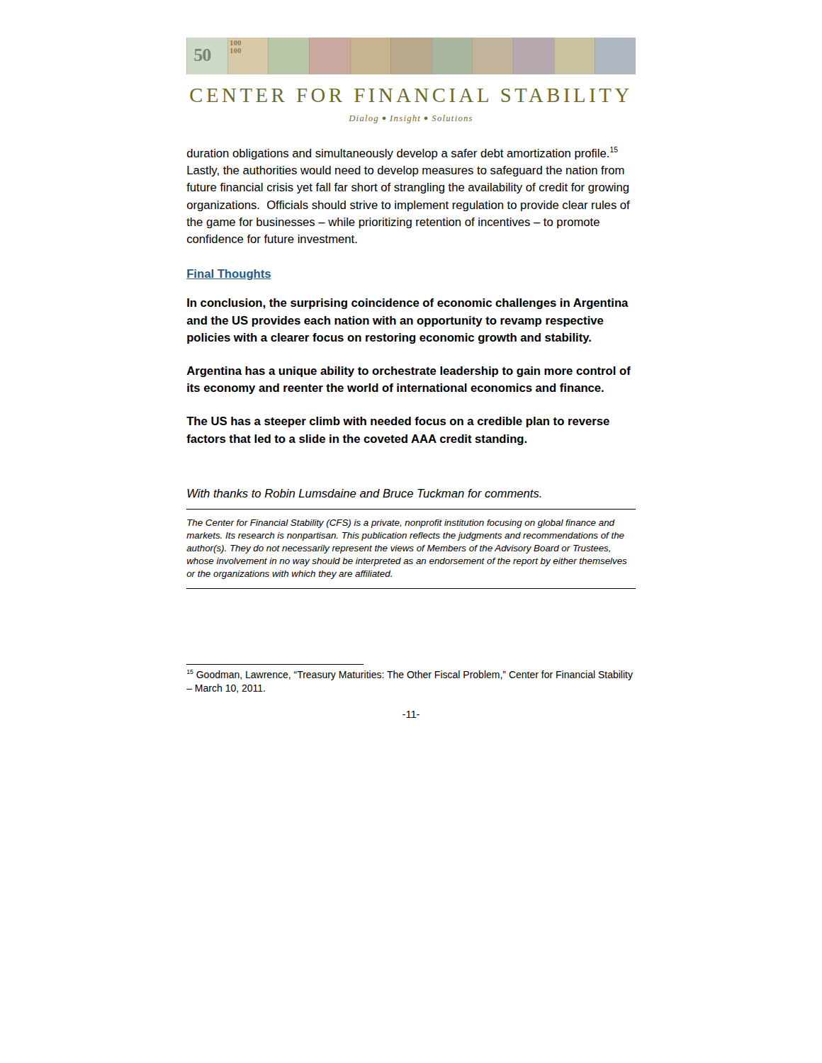CENTER FOR FINANCIAL STABILITY
Dialog●Insight●Solutions
duration obligations and simultaneously develop a safer debt amortization profile.15 Lastly, the authorities would need to develop measures to safeguard the nation from future financial crisis yet fall far short of strangling the availability of credit for growing organizations. Officials should strive to implement regulation to provide clear rules of the game for businesses – while prioritizing retention of incentives – to promote confidence for future investment.
Final Thoughts
In conclusion, the surprising coincidence of economic challenges in Argentina and the US provides each nation with an opportunity to revamp respective policies with a clearer focus on restoring economic growth and stability.
Argentina has a unique ability to orchestrate leadership to gain more control of its economy and reenter the world of international economics and finance.
The US has a steeper climb with needed focus on a credible plan to reverse factors that led to a slide in the coveted AAA credit standing.
With thanks to Robin Lumsdaine and Bruce Tuckman for comments.
The Center for Financial Stability (CFS) is a private, nonprofit institution focusing on global finance and markets. Its research is nonpartisan. This publication reflects the judgments and recommendations of the author(s). They do not necessarily represent the views of Members of the Advisory Board or Trustees, whose involvement in no way should be interpreted as an endorsement of the report by either themselves or the organizations with which they are affiliated.
15 Goodman, Lawrence, “Treasury Maturities: The Other Fiscal Problem,” Center for Financial Stability – March 10, 2011.
-11-